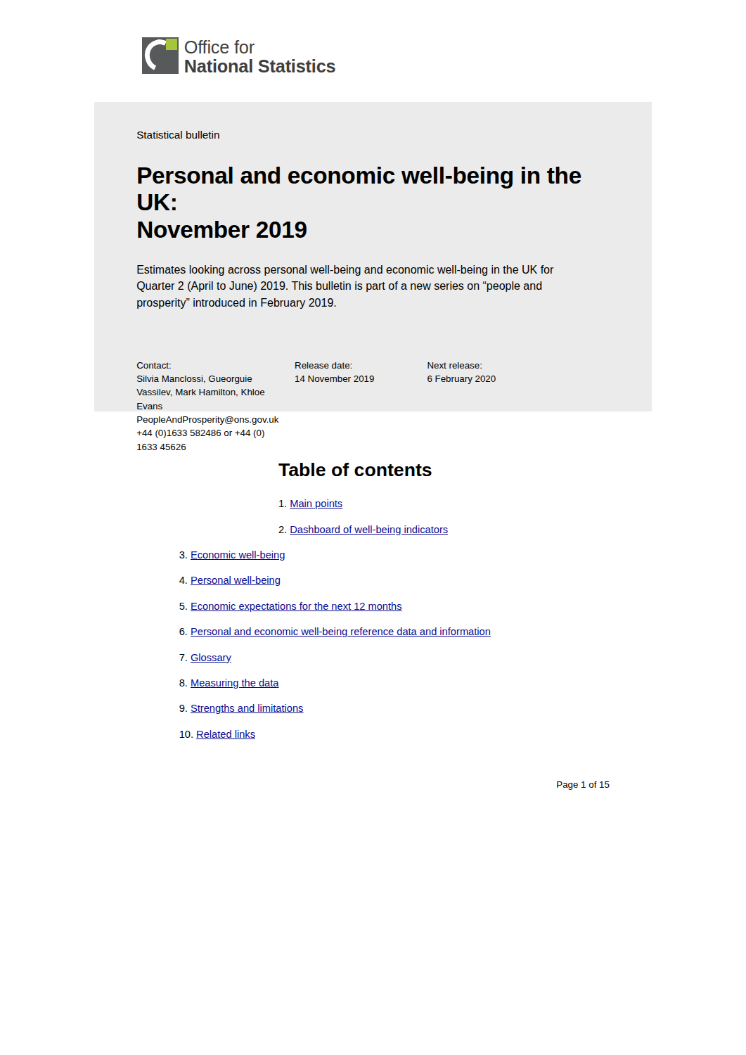Office for
National Statistics
Statistical bulletin
Personal and economic well-being in the UK:
November 2019
Estimates looking across personal well-being and economic well-being in the UK for Quarter 2 (April to June) 2019. This bulletin is part of a new series on “people and prosperity” introduced in February 2019.
Contact: Silvia Manclossi, Gueorguie Vassilev, Mark Hamilton, Khloe Evans
PeopleAndProsperity@ons.gov.uk
+44 (0)1633 582486 or +44 (0) 1633 45626
Release date: 14 November 2019
Next release: 6 February 2020
Table of contents
1. Main points
2. Dashboard of well-being indicators
3. Economic well-being
4. Personal well-being
5. Economic expectations for the next 12 months
6. Personal and economic well-being reference data and information
7. Glossary
8. Measuring the data
9. Strengths and limitations
10. Related links
Page 1 of 15